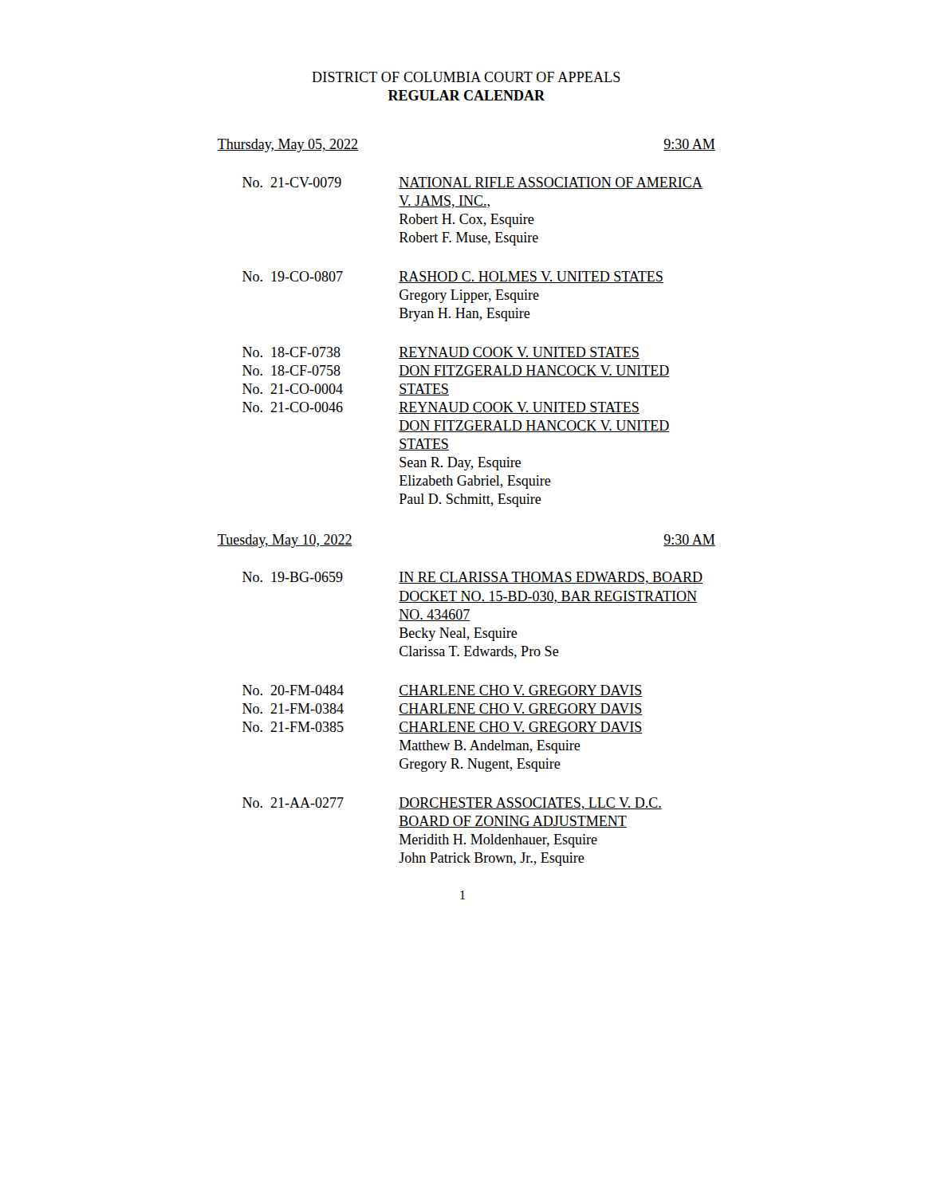DISTRICT OF COLUMBIA COURT OF APPEALS REGULAR CALENDAR
Thursday, May 05, 2022 9:30 AM
No. 21-CV-0079
NATIONAL RIFLE ASSOCIATION OF AMERICA V. JAMS, INC., Robert H. Cox, Esquire Robert F. Muse, Esquire
No. 19-CO-0807
RASHOD C. HOLMES V. UNITED STATES Gregory Lipper, Esquire Bryan H. Han, Esquire
No. 18-CF-0738 No. 18-CF-0758 No. 21-CO-0004 No. 21-CO-0046
REYNAUD COOK V. UNITED STATES DON FITZGERALD HANCOCK V. UNITED STATES REYNAUD COOK V. UNITED STATES DON FITZGERALD HANCOCK V. UNITED STATES Sean R. Day, Esquire Elizabeth Gabriel, Esquire Paul D. Schmitt, Esquire
Tuesday, May 10, 2022 9:30 AM
No. 19-BG-0659
IN RE CLARISSA THOMAS EDWARDS, BOARD DOCKET NO. 15-BD-030, BAR REGISTRATION NO. 434607 Becky Neal, Esquire Clarissa T. Edwards, Pro Se
No. 20-FM-0484 No. 21-FM-0384 No. 21-FM-0385
CHARLENE CHO V. GREGORY DAVIS CHARLENE CHO V. GREGORY DAVIS CHARLENE CHO V. GREGORY DAVIS Matthew B. Andelman, Esquire Gregory R. Nugent, Esquire
No. 21-AA-0277
DORCHESTER ASSOCIATES, LLC V. D.C. BOARD OF ZONING ADJUSTMENT Meridith H. Moldenhauer, Esquire John Patrick Brown, Jr., Esquire
1